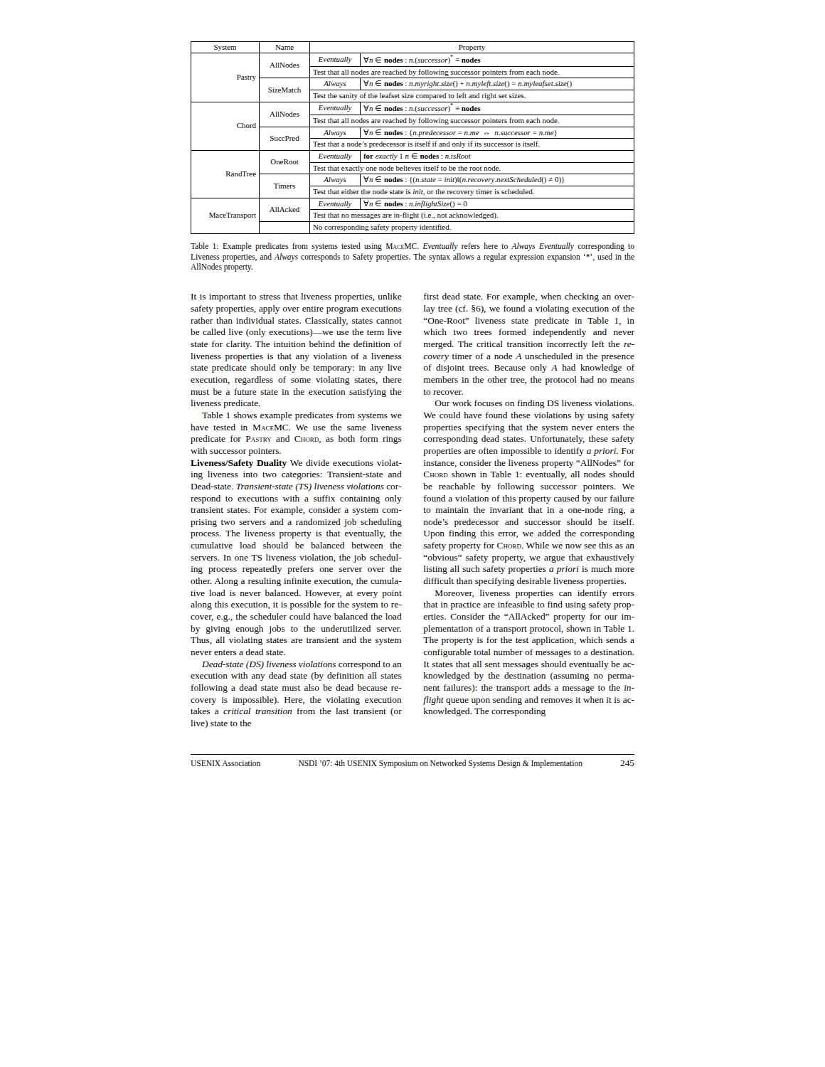| System | Name | Property |
| --- | --- | --- |
| Pastry | AllNodes | Eventually | ∀ n ∈ nodes : n .( successor ) * ≡ nodes |
| Test that all nodes are reached by following successor pointers from each node. |
| SizeMatch | Always | ∀ n ∈ nodes : n . myright . size () + n . myleft . size () = n . myleafset . size () |
| Test the sanity of the leafset size compared to left and right set sizes. |
| Chord | AllNodes | Eventually | ∀ n ∈ nodes : n .( successor ) * ≡ nodes |
| Test that all nodes are reached by following successor pointers from each node. |
| SuccPred | Always | ∀ n ∈ nodes : { n . predecessor = n . me ⇔ n . successor = n . me } |
| Test that a node’s predecessor is itself if and only if its successor is itself. |
| RandTree | OneRoot | Eventually | for exactly 1 n ∈ nodes : n . isRoot |
| Test that exactly one node believes itself to be the root node. |
| Timers | Always | ∀ n ∈ nodes : {( n . state = init )‖( n . recovery . nextScheduled () ≠ 0)} |
| Test that either the node state is init , or the recovery timer is scheduled. |
| MaceTransport | AllAcked | Eventually | ∀ n ∈ nodes : n . inflightSize () = 0 |
| Test that no messages are in-flight (i.e., not acknowledged). |
| | No corresponding safety property identified. |
Table 1: Example predicates from systems tested using MaceMC. Eventually refers here to Always Eventually corresponding to Liveness properties, and Always corresponds to Safety properties. The syntax allows a regular expression expansion ‘*’, used in the AllNodes property.
It is important to stress that liveness properties, unlike safety properties, apply over entire program executions rather than individual states. Classically, states cannot be called live (only executions)—we use the term live state for clarity. The intuition behind the definition of liveness properties is that any violation of a liveness state predicate should only be temporary: in any live execution, regardless of some violating states, there must be a future state in the execution satisfying the liveness predicate.
Table 1 shows example predicates from systems we have tested in MaceMC. We use the same liveness predicate for Pastry and Chord, as both form rings with successor pointers.
Liveness/Safety Duality We divide executions violating liveness into two categories: Transient-state and Dead-state. Transient-state (TS) liveness violations correspond to executions with a suffix containing only transient states. For example, consider a system comprising two servers and a randomized job scheduling process. The liveness property is that eventually, the cumulative load should be balanced between the servers. In one TS liveness violation, the job scheduling process repeatedly prefers one server over the other. Along a resulting infinite execution, the cumulative load is never balanced. However, at every point along this execution, it is possible for the system to recover, e.g., the scheduler could have balanced the load by giving enough jobs to the underutilized server. Thus, all violating states are transient and the system never enters a dead state.
Dead-state (DS) liveness violations correspond to an execution with any dead state (by definition all states following a dead state must also be dead because recovery is impossible). Here, the violating execution takes a critical transition from the last transient (or live) state to the
first dead state. For example, when checking an overlay tree (cf. §6), we found a violating execution of the “One-Root” liveness state predicate in Table 1, in which two trees formed independently and never merged. The critical transition incorrectly left the recovery timer of a node A unscheduled in the presence of disjoint trees. Because only A had knowledge of members in the other tree, the protocol had no means to recover.
Our work focuses on finding DS liveness violations. We could have found these violations by using safety properties specifying that the system never enters the corresponding dead states. Unfortunately, these safety properties are often impossible to identify a priori. For instance, consider the liveness property “AllNodes” for Chord shown in Table 1: eventually, all nodes should be reachable by following successor pointers. We found a violation of this property caused by our failure to maintain the invariant that in a one-node ring, a node’s predecessor and successor should be itself. Upon finding this error, we added the corresponding safety property for Chord. While we now see this as an “obvious” safety property, we argue that exhaustively listing all such safety properties a priori is much more difficult than specifying desirable liveness properties.
Moreover, liveness properties can identify errors that in practice are infeasible to find using safety properties. Consider the “AllAcked” property for our implementation of a transport protocol, shown in Table 1. The property is for the test application, which sends a configurable total number of messages to a destination. It states that all sent messages should eventually be acknowledged by the destination (assuming no permanent failures): the transport adds a message to the inflight queue upon sending and removes it when it is acknowledged. The corresponding
USENIX Association
NSDI ’07: 4th USENIX Symposium on Networked Systems Design & Implementation
245